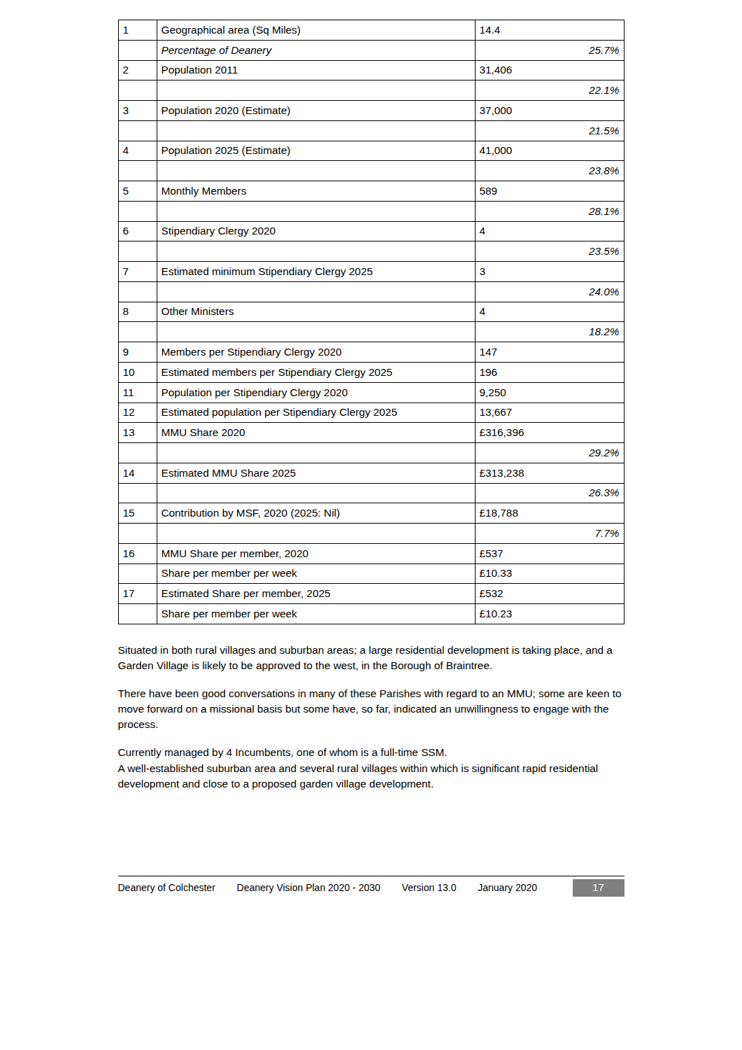| 1 | Geographical area (Sq Miles) | 14.4 |
| | Percentage of Deanery | 25.7% |
| 2 | Population 2011 | 31,406 |
| | | 22.1% |
| 3 | Population 2020 (Estimate) | 37,000 |
| | | 21.5% |
| 4 | Population 2025 (Estimate) | 41,000 |
| | | 23.8% |
| 5 | Monthly Members | 589 |
| | | 28.1% |
| 6 | Stipendiary Clergy 2020 | 4 |
| | | 23.5% |
| 7 | Estimated minimum Stipendiary Clergy 2025 | 3 |
| | | 24.0% |
| 8 | Other Ministers | 4 |
| | | 18.2% |
| 9 | Members per Stipendiary Clergy 2020 | 147 |
| 10 | Estimated members per Stipendiary Clergy 2025 | 196 |
| 11 | Population per Stipendiary Clergy 2020 | 9,250 |
| 12 | Estimated population per Stipendiary Clergy 2025 | 13,667 |
| 13 | MMU Share 2020 | £316,396 |
| | | 29.2% |
| 14 | Estimated MMU Share 2025 | £313,238 |
| | | 26.3% |
| 15 | Contribution by MSF, 2020 (2025: Nil) | £18,788 |
| | | 7.7% |
| 16 | MMU Share per member, 2020 | £537 |
| | Share per member per week | £10.33 |
| 17 | Estimated Share per member, 2025 | £532 |
| | Share per member per week | £10.23 |
Situated in both rural villages and suburban areas; a large residential development is taking place, and a Garden Village is likely to be approved to the west, in the Borough of Braintree.
There have been good conversations in many of these Parishes with regard to an MMU; some are keen to move forward on a missional basis but some have, so far, indicated an unwillingness to engage with the process.
Currently managed by 4 Incumbents, one of whom is a full-time SSM.
A well-established suburban area and several rural villages within which is significant rapid residential development and close to a proposed garden village development.
Deanery of Colchester Deanery Vision Plan 2020 - 2030 Version 13.0 January 2020
17